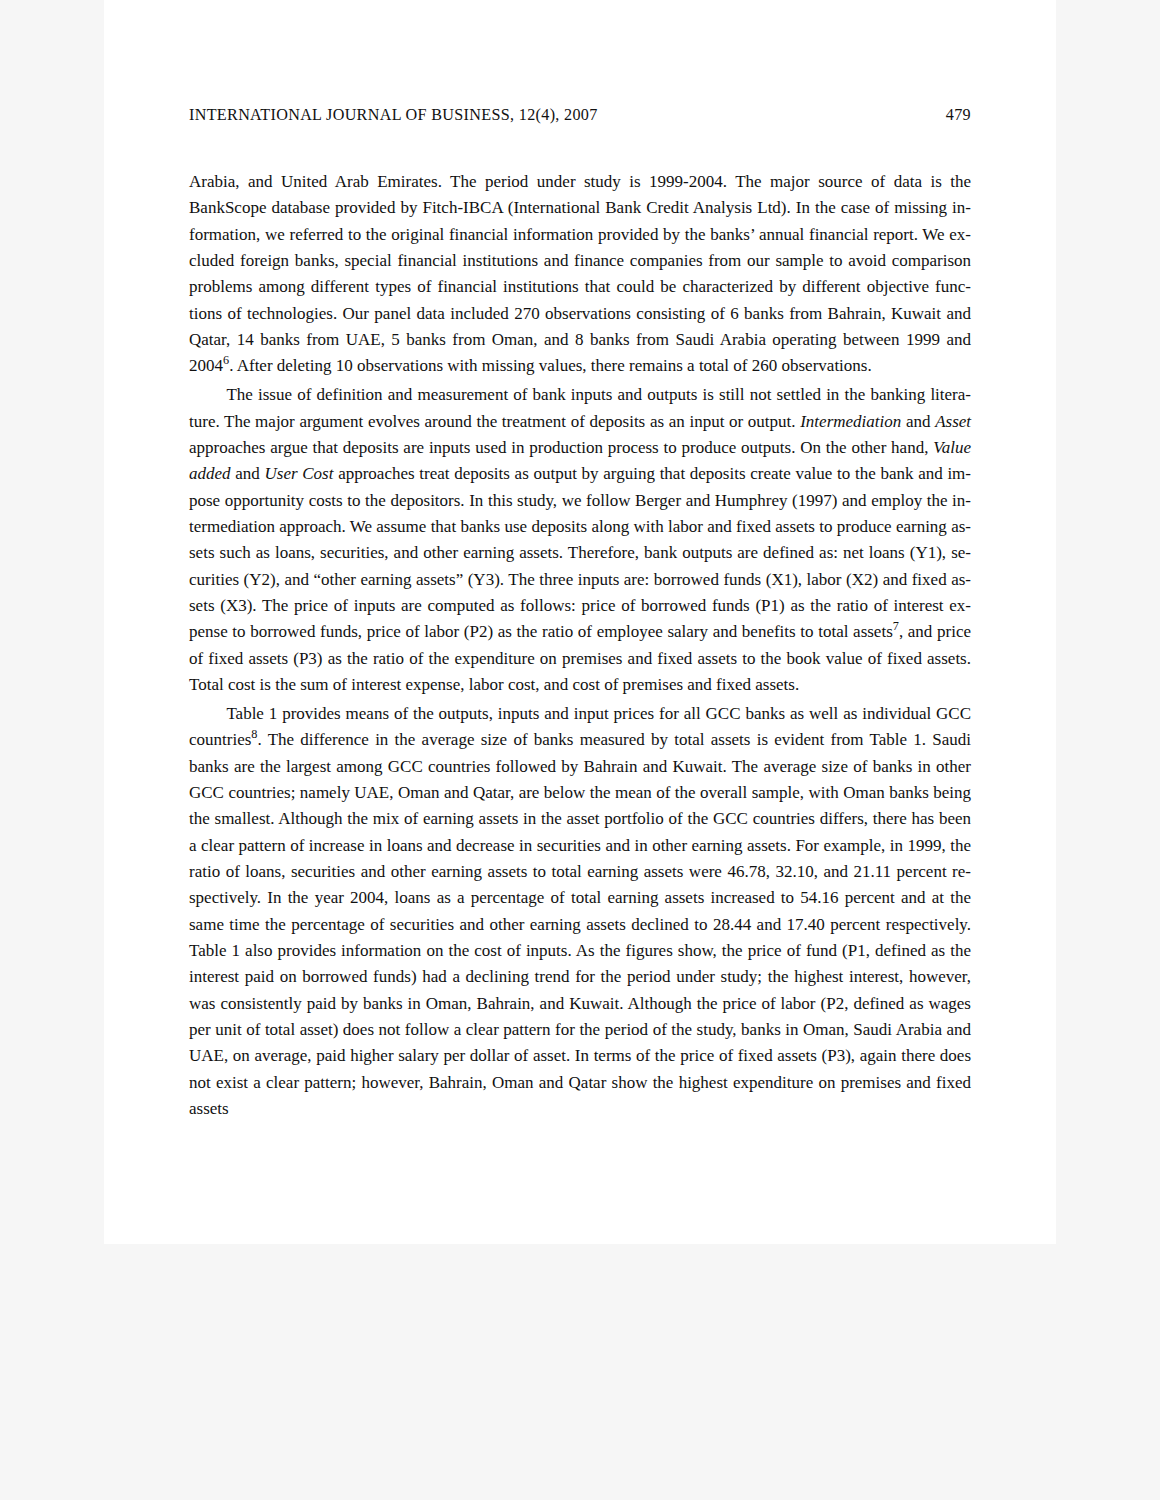International Journal of Business, 12(4), 2007 479
Arabia, and United Arab Emirates. The period under study is 1999-2004. The major source of data is the BankScope database provided by Fitch-IBCA (International Bank Credit Analysis Ltd). In the case of missing information, we referred to the original financial information provided by the banks’ annual financial report. We excluded foreign banks, special financial institutions and finance companies from our sample to avoid comparison problems among different types of financial institutions that could be characterized by different objective functions of technologies. Our panel data included 270 observations consisting of 6 banks from Bahrain, Kuwait and Qatar, 14 banks from UAE, 5 banks from Oman, and 8 banks from Saudi Arabia operating between 1999 and 20046. After deleting 10 observations with missing values, there remains a total of 260 observations.
The issue of definition and measurement of bank inputs and outputs is still not settled in the banking literature. The major argument evolves around the treatment of deposits as an input or output. Intermediation and Asset approaches argue that deposits are inputs used in production process to produce outputs. On the other hand, Value added and User Cost approaches treat deposits as output by arguing that deposits create value to the bank and impose opportunity costs to the depositors. In this study, we follow Berger and Humphrey (1997) and employ the intermediation approach. We assume that banks use deposits along with labor and fixed assets to produce earning assets such as loans, securities, and other earning assets. Therefore, bank outputs are defined as: net loans (Y1), securities (Y2), and “other earning assets” (Y3). The three inputs are: borrowed funds (X1), labor (X2) and fixed assets (X3). The price of inputs are computed as follows: price of borrowed funds (P1) as the ratio of interest expense to borrowed funds, price of labor (P2) as the ratio of employee salary and benefits to total assets7, and price of fixed assets (P3) as the ratio of the expenditure on premises and fixed assets to the book value of fixed assets. Total cost is the sum of interest expense, labor cost, and cost of premises and fixed assets.
Table 1 provides means of the outputs, inputs and input prices for all GCC banks as well as individual GCC countries8. The difference in the average size of banks measured by total assets is evident from Table 1. Saudi banks are the largest among GCC countries followed by Bahrain and Kuwait. The average size of banks in other GCC countries; namely UAE, Oman and Qatar, are below the mean of the overall sample, with Oman banks being the smallest. Although the mix of earning assets in the asset portfolio of the GCC countries differs, there has been a clear pattern of increase in loans and decrease in securities and in other earning assets. For example, in 1999, the ratio of loans, securities and other earning assets to total earning assets were 46.78, 32.10, and 21.11 percent respectively. In the year 2004, loans as a percentage of total earning assets increased to 54.16 percent and at the same time the percentage of securities and other earning assets declined to 28.44 and 17.40 percent respectively. Table 1 also provides information on the cost of inputs. As the figures show, the price of fund (P1, defined as the interest paid on borrowed funds) had a declining trend for the period under study; the highest interest, however, was consistently paid by banks in Oman, Bahrain, and Kuwait. Although the price of labor (P2, defined as wages per unit of total asset) does not follow a clear pattern for the period of the study, banks in Oman, Saudi Arabia and UAE, on average, paid higher salary per dollar of asset. In terms of the price of fixed assets (P3), again there does not exist a clear pattern; however, Bahrain, Oman and Qatar show the highest expenditure on premises and fixed assets